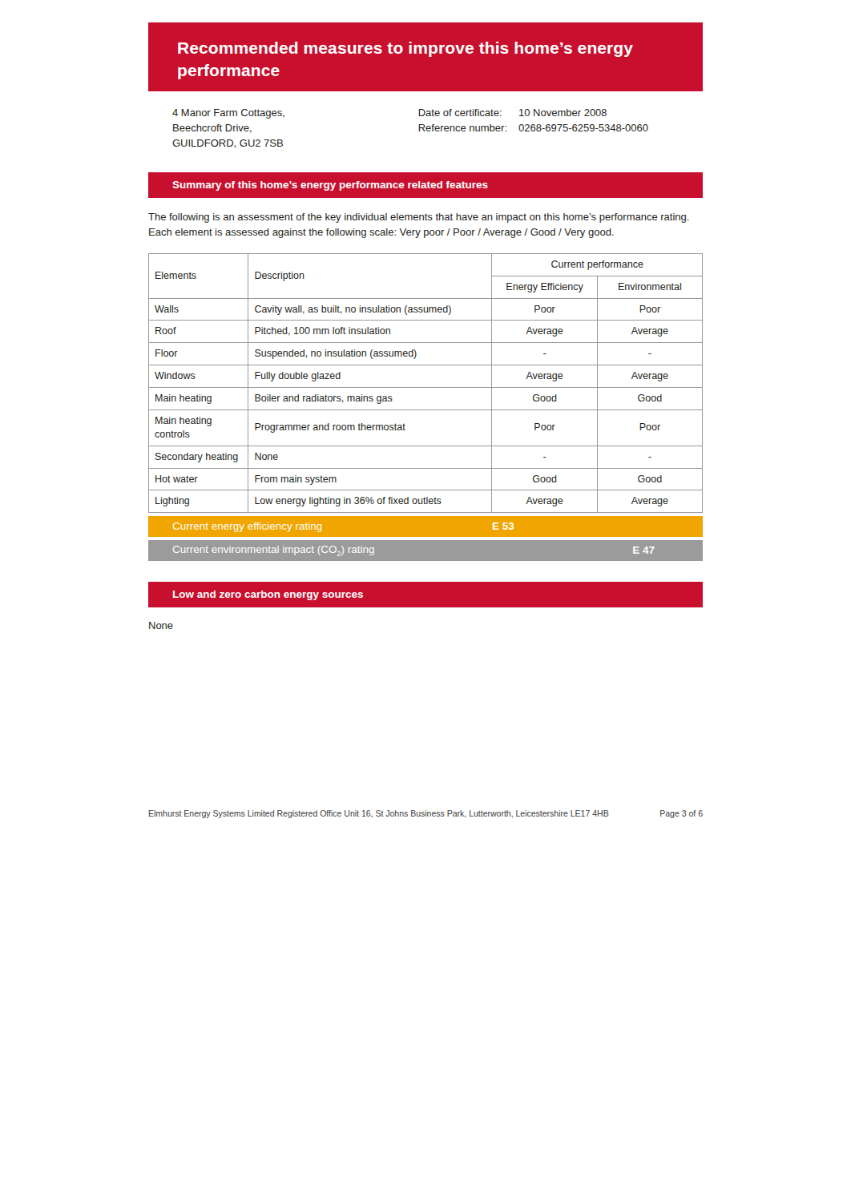Recommended measures to improve this home’s energy performance
4 Manor Farm Cottages,
Beechcroft Drive,
GUILDFORD, GU2 7SB
Date of certificate:
Reference number:
10 November 2008
0268-6975-6259-5348-0060
Summary of this home’s energy performance related features
The following is an assessment of the key individual elements that have an impact on this home’s performance rating. Each element is assessed against the following scale: Very poor / Poor / Average / Good / Very good.
| Elements | Description | Current performance |
| --- | --- | --- |
| Energy Efficiency | Environmental |
| Walls | Cavity wall, as built, no insulation (assumed) | Poor | Poor |
| Roof | Pitched, 100 mm loft insulation | Average | Average |
| Floor | Suspended, no insulation (assumed) | - | - |
| Windows | Fully double glazed | Average | Average |
| Main heating | Boiler and radiators, mains gas | Good | Good |
| Main heating controls | Programmer and room thermostat | Poor | Poor |
| Secondary heating | None | - | - |
| Hot water | From main system | Good | Good |
| Lighting | Low energy lighting in 36% of fixed outlets | Average | Average |
Current energy efficiency rating
E 53
Current environmental impact (CO2) rating
E 47
Low and zero carbon energy sources
None
Elmhurst Energy Systems Limited Registered Office Unit 16, St Johns Business Park, Lutterworth, Leicestershire LE17 4HB
Page 3 of 6